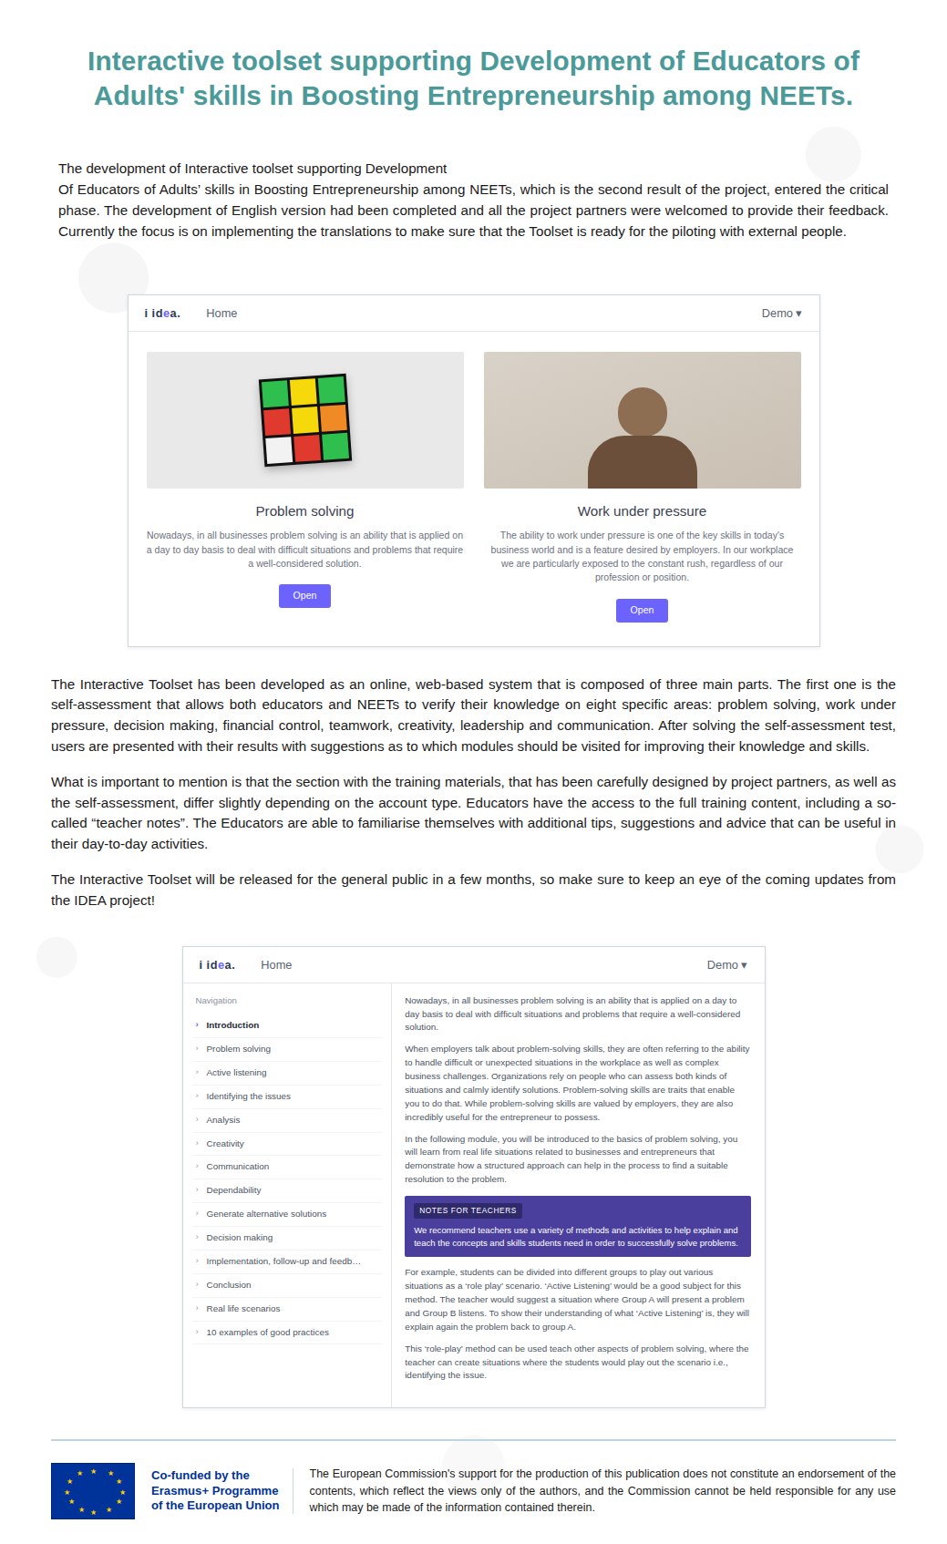Interactive toolset supporting Development of Educators of Adults' skills in Boosting Entrepreneurship among NEETs.
The development of Interactive toolset supporting Development Of Educators of Adults’ skills in Boosting Entrepreneurship among NEETs, which is the second result of the project, entered the critical phase. The development of English version had been completed and all the project partners were welcomed to provide their feedback. Currently the focus is on implementing the translations to make sure that the Toolset is ready for the piloting with external people.
i idea. Home Demo ▾
Problem solving
Nowadays, in all businesses problem solving is an ability that is applied on a day to day basis to deal with difficult situations and problems that require a well-considered solution.
Open
Work under pressure
The ability to work under pressure is one of the key skills in today's business world and is a feature desired by employers. In our workplace we are particularly exposed to the constant rush, regardless of our profession or position.
Open
The Interactive Toolset has been developed as an online, web-based system that is composed of three main parts. The first one is the self-assessment that allows both educators and NEETs to verify their knowledge on eight specific areas: problem solving, work under pressure, decision making, financial control, teamwork, creativity, leadership and communication. After solving the self-assessment test, users are presented with their results with suggestions as to which modules should be visited for improving their knowledge and skills.
What is important to mention is that the section with the training materials, that has been carefully designed by project partners, as well as the self-assessment, differ slightly depending on the account type. Educators have the access to the full training content, including a so-called “teacher notes”. The Educators are able to familiarise themselves with additional tips, suggestions and advice that can be useful in their day-to-day activities.
The Interactive Toolset will be released for the general public in a few months, so make sure to keep an eye of the coming updates from the IDEA project!
i idea. Home Demo ▾
Navigation
Introduction
Problem solving
Active listening
Identifying the issues
Analysis
Creativity
Communication
Dependability
Generate alternative solutions
Decision making
Implementation, follow-up and feedb…
Conclusion
Real life scenarios
10 examples of good practices
Nowadays, in all businesses problem solving is an ability that is applied on a day to day basis to deal with difficult situations and problems that require a well-considered solution.
When employers talk about problem-solving skills, they are often referring to the ability to handle difficult or unexpected situations in the workplace as well as complex business challenges. Organizations rely on people who can assess both kinds of situations and calmly identify solutions. Problem-solving skills are traits that enable you to do that. While problem-solving skills are valued by employers, they are also incredibly useful for the entrepreneur to possess.
In the following module, you will be introduced to the basics of problem solving, you will learn from real life situations related to businesses and entrepreneurs that demonstrate how a structured approach can help in the process to find a suitable resolution to the problem.
NOTES FOR TEACHERS
We recommend teachers use a variety of methods and activities to help explain and teach the concepts and skills students need in order to successfully solve problems.
For example, students can be divided into different groups to play out various situations as a ‘role play’ scenario. ‘Active Listening’ would be a good subject for this method. The teacher would suggest a situation where Group A will present a problem and Group B listens. To show their understanding of what ‘Active Listening’ is, they will explain again the problem back to group A.
This ‘role-play’ method can be used teach other aspects of problem solving, where the teacher can create situations where the students would play out the scenario i.e., identifying the issue.
★ ★ ★ ★ ★ ★ ★ ★ ★ ★ ★ ★
Co-funded by the
Erasmus+ Programme
of the European Union
The European Commission's support for the production of this publication does not constitute an endorsement of the contents, which reflect the views only of the authors, and the Commission cannot be held responsible for any use which may be made of the information contained therein.